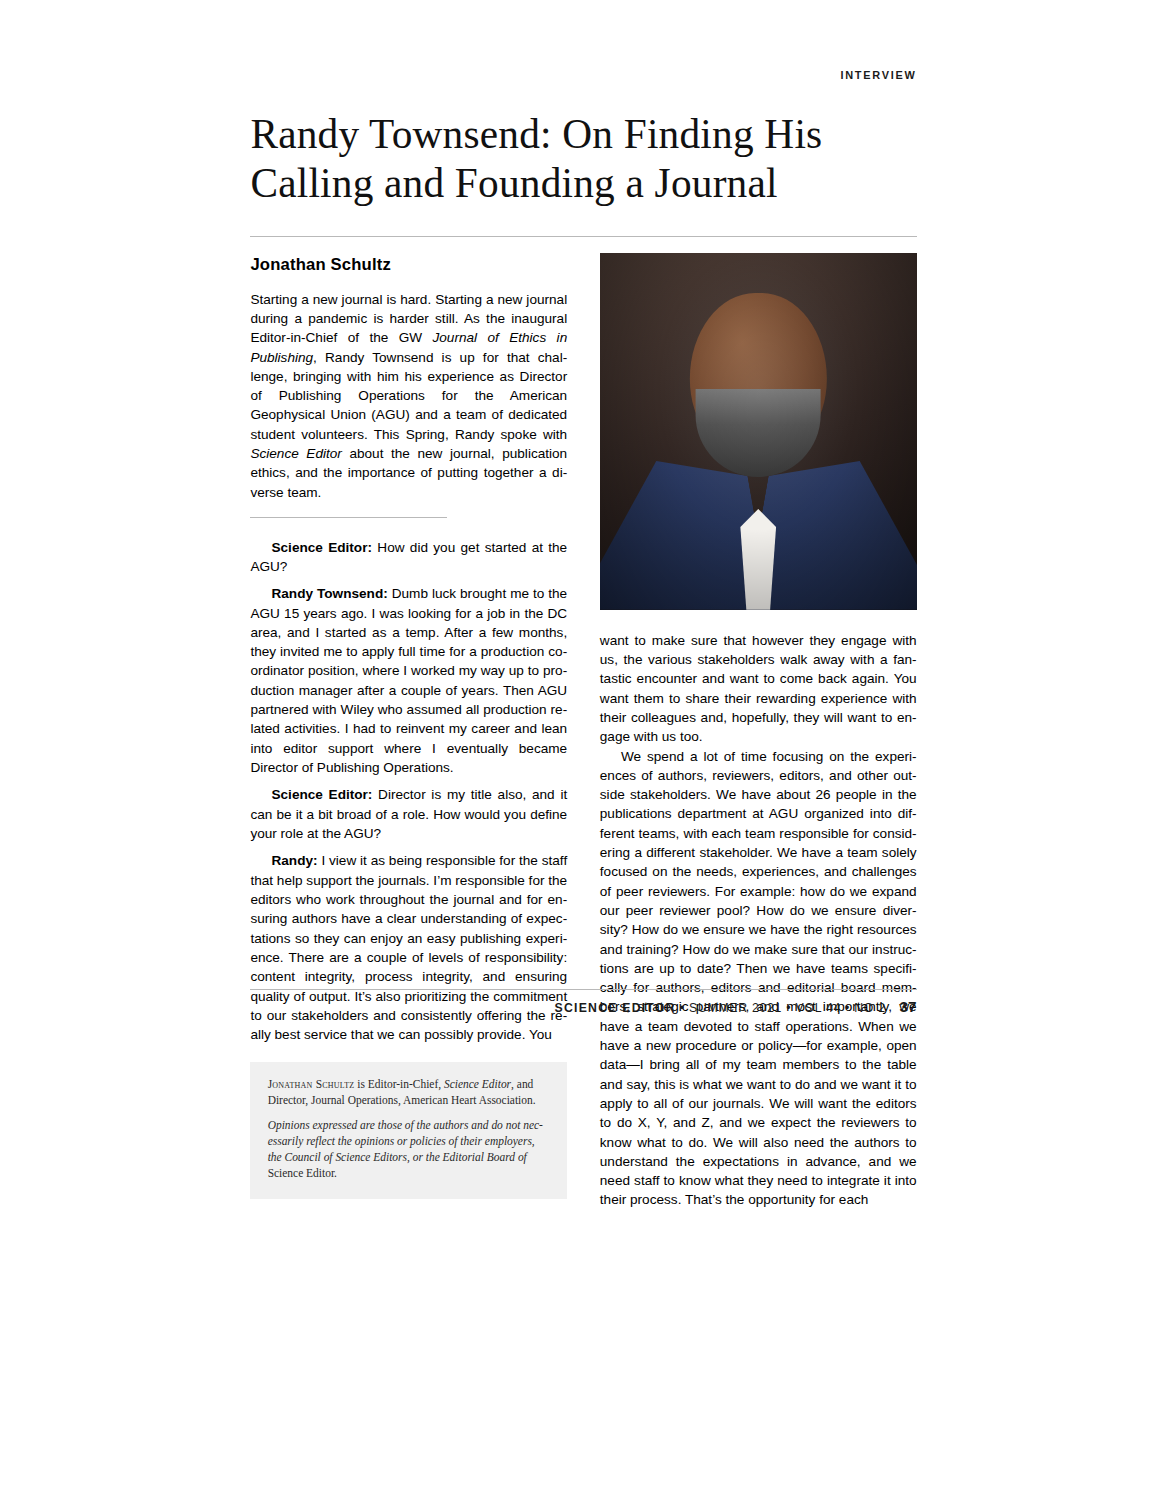INTERVIEW
Randy Townsend: On Finding His Calling and Founding a Journal
Jonathan Schultz
Starting a new journal is hard. Starting a new journal during a pandemic is harder still. As the inaugural Editor-in-Chief of the GW Journal of Ethics in Publishing, Randy Townsend is up for that challenge, bringing with him his experience as Director of Publishing Operations for the American Geophysical Union (AGU) and a team of dedicated student volunteers. This Spring, Randy spoke with Science Editor about the new journal, publication ethics, and the importance of putting together a diverse team.
Science Editor: How did you get started at the AGU?
Randy Townsend: Dumb luck brought me to the AGU 15 years ago. I was looking for a job in the DC area, and I started as a temp. After a few months, they invited me to apply full time for a production coordinator position, where I worked my way up to production manager after a couple of years. Then AGU partnered with Wiley who assumed all production related activities. I had to reinvent my career and lean into editor support where I eventually became Director of Publishing Operations.
Science Editor: Director is my title also, and it can be it a bit broad of a role. How would you define your role at the AGU?
Randy: I view it as being responsible for the staff that help support the journals. I’m responsible for the editors who work throughout the journal and for ensuring authors have a clear understanding of expectations so they can enjoy an easy publishing experience. There are a couple of levels of responsibility: content integrity, process integrity, and ensuring quality of output. It’s also prioritizing the commitment to our stakeholders and consistently offering the really best service that we can possibly provide. You
Jonathan Schultz is Editor-in-Chief, Science Editor, and Director, Journal Operations, American Heart Association.
Opinions expressed are those of the authors and do not necessarily reflect the opinions or policies of their employers, the Council of Science Editors, or the Editorial Board of Science Editor.
want to make sure that however they engage with us, the various stakeholders walk away with a fantastic encounter and want to come back again. You want them to share their rewarding experience with their colleagues and, hopefully, they will want to engage with us too.
We spend a lot of time focusing on the experiences of authors, reviewers, editors, and other outside stakeholders. We have about 26 people in the publications department at AGU organized into different teams, with each team responsible for considering a different stakeholder. We have a team solely focused on the needs, experiences, and challenges of peer reviewers. For example: how do we expand our peer reviewer pool? How do we ensure diversity? How do we ensure we have the right resources and training? How do we make sure that our instructions are up to date? Then we have teams specifically for authors, editors and editorial board members, strategic partners, and most importantly, we have a team devoted to staff operations. When we have a new procedure or policy—for example, open data—I bring all of my team members to the table and say, this is what we want to do and we want it to apply to all of our journals. We will want the editors to do X, Y, and Z, and we expect the reviewers to know what to do. We will also need the authors to understand the expectations in advance, and we need staff to know what they need to integrate it into their process. That’s the opportunity for each
SCIENCE EDITOR • SUMMER 2021 • VOL 44 • NO 2 37